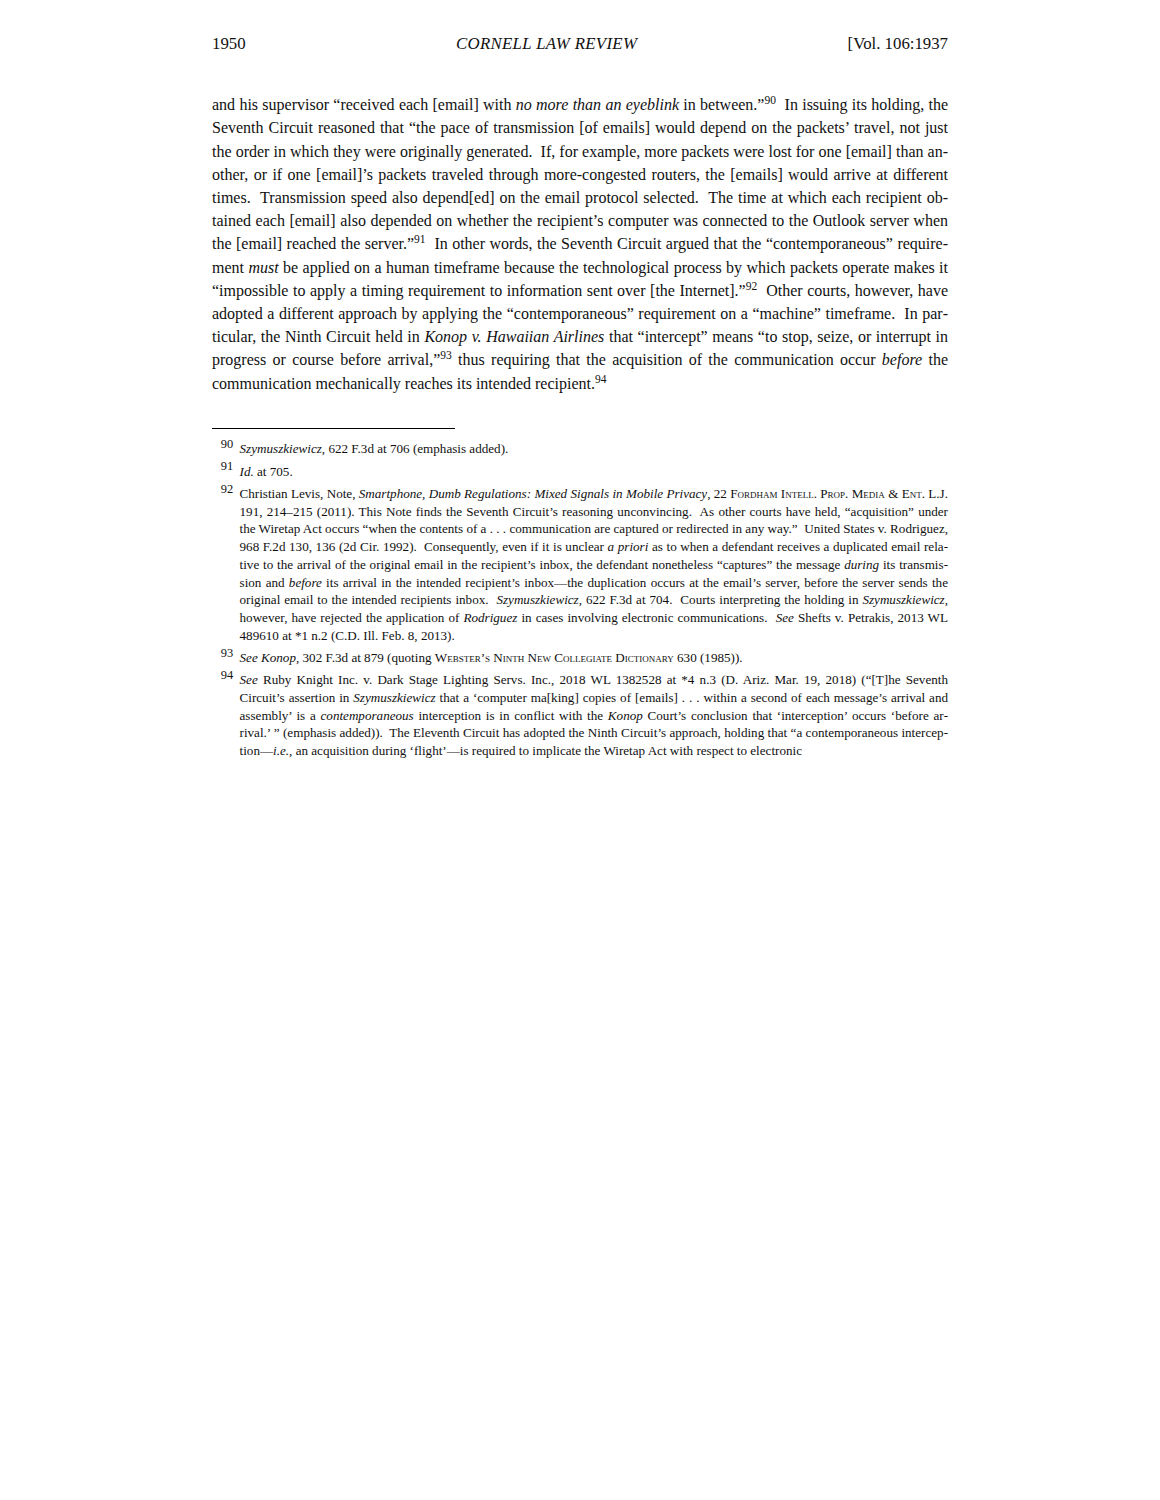1950 CORNELL LAW REVIEW [Vol. 106:1937
and his supervisor “received each [email] with no more than an eyeblink in between.”90 In issuing its holding, the Seventh Circuit reasoned that “the pace of transmission [of emails] would depend on the packets’ travel, not just the order in which they were originally generated. If, for example, more packets were lost for one [email] than another, or if one [email]’s packets traveled through more-congested routers, the [emails] would arrive at different times. Transmission speed also depend[ed] on the email protocol selected. The time at which each recipient obtained each [email] also depended on whether the recipient’s computer was connected to the Outlook server when the [email] reached the server.”91 In other words, the Seventh Circuit argued that the “contemporaneous” requirement must be applied on a human timeframe because the technological process by which packets operate makes it “impossible to apply a timing requirement to information sent over [the Internet].”92 Other courts, however, have adopted a different approach by applying the “contemporaneous” requirement on a “machine” timeframe. In particular, the Ninth Circuit held in Konop v. Hawaiian Airlines that “intercept” means “to stop, seize, or interrupt in progress or course before arrival,”93 thus requiring that the acquisition of the communication occur before the communication mechanically reaches its intended recipient.94
Szymuszkiewicz, 622 F.3d at 706 (emphasis added).
Id. at 705.
Christian Levis, Note, Smartphone, Dumb Regulations: Mixed Signals in Mobile Privacy, 22 Fordham Intell. Prop. Media & Ent. L.J. 191, 214–215 (2011). This Note finds the Seventh Circuit’s reasoning unconvincing. As other courts have held, “acquisition” under the Wiretap Act occurs “when the contents of a . . . communication are captured or redirected in any way.” United States v. Rodriguez, 968 F.2d 130, 136 (2d Cir. 1992). Consequently, even if it is unclear a priori as to when a defendant receives a duplicated email relative to the arrival of the original email in the recipient’s inbox, the defendant nonetheless “captures” the message during its transmission and before its arrival in the intended recipient’s inbox—the duplication occurs at the email’s server, before the server sends the original email to the intended recipients inbox. Szymuszkiewicz, 622 F.3d at 704. Courts interpreting the holding in Szymuszkiewicz, however, have rejected the application of Rodriguez in cases involving electronic communications. See Shefts v. Petrakis, 2013 WL 489610 at *1 n.2 (C.D. Ill. Feb. 8, 2013).
See Konop, 302 F.3d at 879 (quoting Webster’s Ninth New Collegiate Dictionary 630 (1985)).
See Ruby Knight Inc. v. Dark Stage Lighting Servs. Inc., 2018 WL 1382528 at *4 n.3 (D. Ariz. Mar. 19, 2018) (“[T]he Seventh Circuit’s assertion in Szymuszkiewicz that a ‘computer ma[king] copies of [emails] . . . within a second of each message’s arrival and assembly’ is a contemporaneous interception is in conflict with the Konop Court’s conclusion that ‘interception’ occurs ‘before arrival.’ ” (emphasis added)). The Eleventh Circuit has adopted the Ninth Circuit’s approach, holding that “a contemporaneous interception—i.e., an acquisition during ‘flight’—is required to implicate the Wiretap Act with respect to electronic